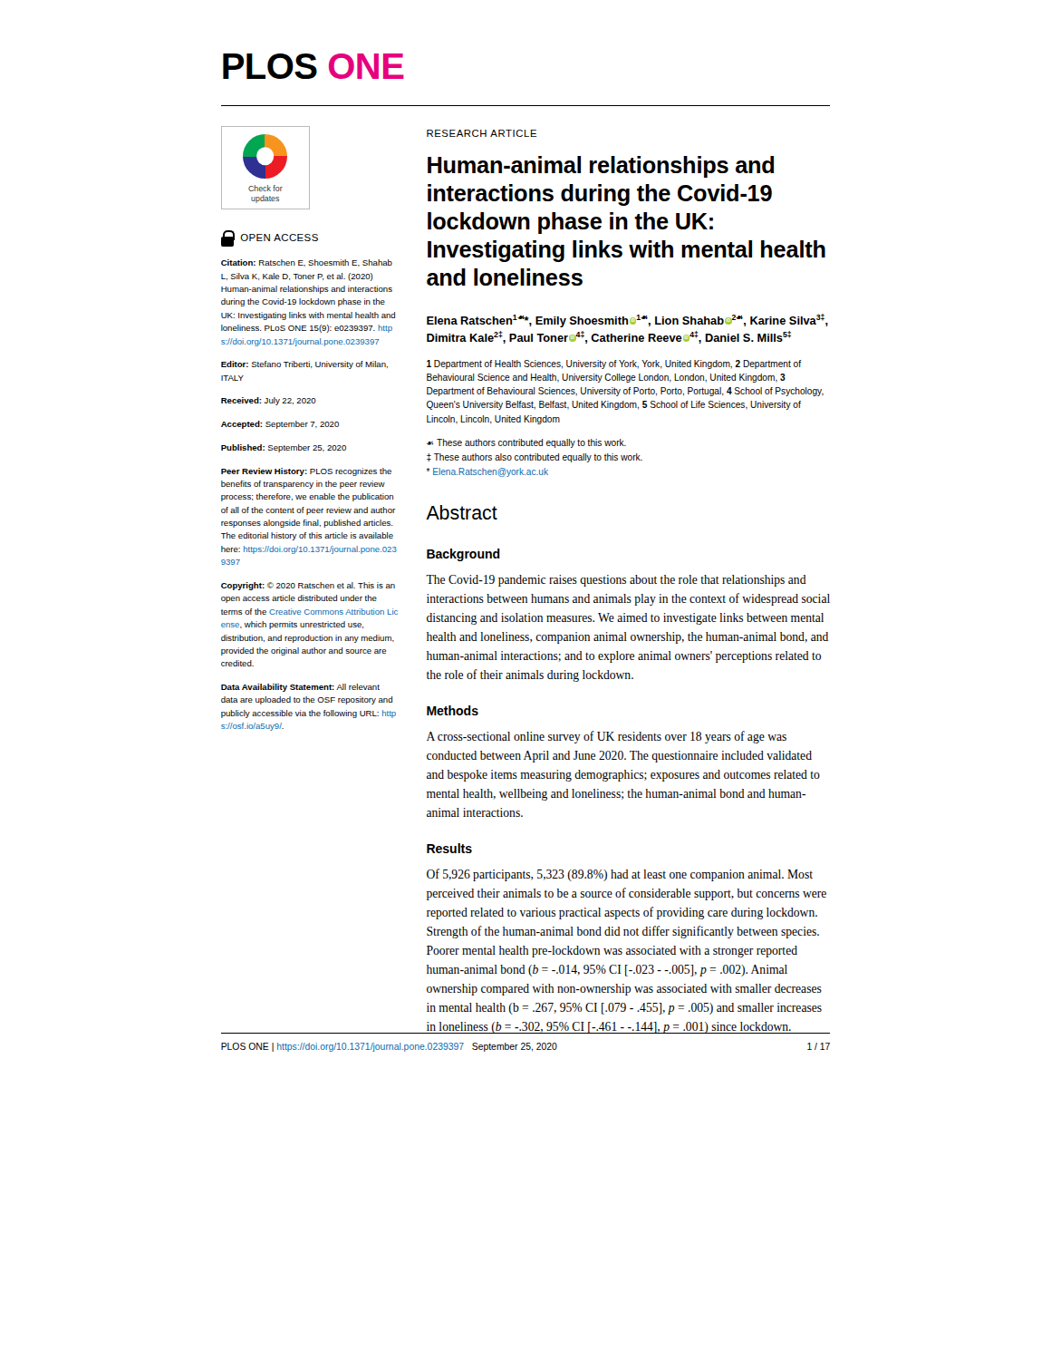PLOS ONE
Check for
updates
OPEN ACCESS
Citation: Ratschen E, Shoesmith E, Shahab L, Silva K, Kale D, Toner P, et al. (2020) Human-animal relationships and interactions during the Covid-19 lockdown phase in the UK: Investigating links with mental health and loneliness. PLoS ONE 15(9): e0239397. https://doi.org/10.1371/journal.pone.0239397
Editor: Stefano Triberti, University of Milan, ITALY
Received: July 22, 2020
Accepted: September 7, 2020
Published: September 25, 2020
Peer Review History: PLOS recognizes the benefits of transparency in the peer review process; therefore, we enable the publication of all of the content of peer review and author responses alongside final, published articles. The editorial history of this article is available here: https://doi.org/10.1371/journal.pone.0239397
Copyright: © 2020 Ratschen et al. This is an open access article distributed under the terms of the Creative Commons Attribution License, which permits unrestricted use, distribution, and reproduction in any medium, provided the original author and source are credited.
Data Availability Statement: All relevant data are uploaded to the OSF repository and publicly accessible via the following URL: https://osf.io/a5uy9/.
RESEARCH ARTICLE
Human-animal relationships and interactions during the Covid-19 lockdown phase in the UK: Investigating links with mental health and loneliness
Elena Ratschen1☙*, Emily Shoesmith1☙, Lion Shahab2☙, Karine Silva3‡, Dimitra Kale2‡, Paul Toner4‡, Catherine Reeve4‡, Daniel S. Mills5‡
1 Department of Health Sciences, University of York, York, United Kingdom, 2 Department of Behavioural Science and Health, University College London, London, United Kingdom, 3 Department of Behavioural Sciences, University of Porto, Porto, Portugal, 4 School of Psychology, Queen's University Belfast, Belfast, United Kingdom, 5 School of Life Sciences, University of Lincoln, Lincoln, United Kingdom
☙ These authors contributed equally to this work.
‡ These authors also contributed equally to this work.
* Elena.Ratschen@york.ac.uk
Abstract
Background
The Covid-19 pandemic raises questions about the role that relationships and interactions between humans and animals play in the context of widespread social distancing and isolation measures. We aimed to investigate links between mental health and loneliness, companion animal ownership, the human-animal bond, and human-animal interactions; and to explore animal owners' perceptions related to the role of their animals during lockdown.
Methods
A cross-sectional online survey of UK residents over 18 years of age was conducted between April and June 2020. The questionnaire included validated and bespoke items measuring demographics; exposures and outcomes related to mental health, wellbeing and loneliness; the human-animal bond and human-animal interactions.
Results
Of 5,926 participants, 5,323 (89.8%) had at least one companion animal. Most perceived their animals to be a source of considerable support, but concerns were reported related to various practical aspects of providing care during lockdown. Strength of the human-animal bond did not differ significantly between species. Poorer mental health pre-lockdown was associated with a stronger reported human-animal bond (b = -.014, 95% CI [-.023 - -.005], p = .002). Animal ownership compared with non-ownership was associated with smaller decreases in mental health (b = .267, 95% CI [.079 - .455], p = .005) and smaller increases in loneliness (b = -.302, 95% CI [-.461 - -.144], p = .001) since lockdown.
PLOS ONE | https://doi.org/10.1371/journal.pone.0239397 September 25, 2020
1 / 17